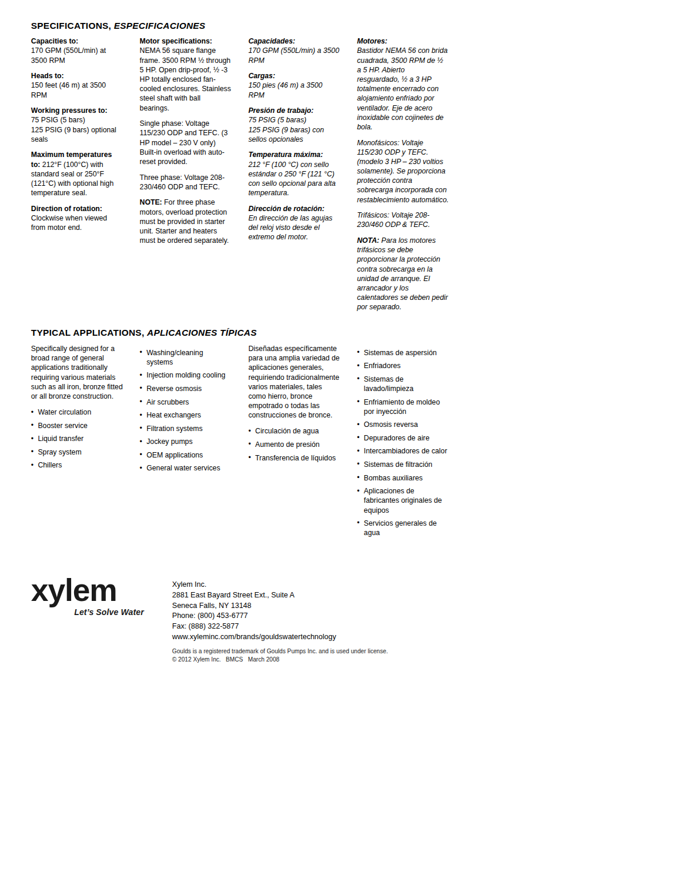Specifications, Especificaciones
Capacities to:
170 GPM (550L/min) at 3500 RPM
Heads to:
150 feet (46 m) at 3500 RPM
Working pressures to:
75 PSIG (5 bars)
125 PSIG (9 bars) optional seals
Maximum temperatures to: 212°F (100°C) with standard seal or 250°F (121°C) with optional high temperature seal.
Direction of rotation:
Clockwise when viewed from motor end.
Motor specifications:
NEMA 56 square flange frame. 3500 RPM ½ through 5 HP. Open drip-proof, ½ -3 HP totally enclosed fan-cooled enclosures. Stainless steel shaft with ball bearings.
Single phase: Voltage 115/230 ODP and TEFC. (3 HP model – 230 V only) Built-in overload with auto-reset provided.
Three phase: Voltage 208-230/460 ODP and TEFC.
NOTE: For three phase motors, overload protection must be provided in starter unit. Starter and heaters must be ordered separately.
Capacidades:
170 GPM (550L/min) a 3500 RPM
Cargas:
150 pies (46 m) a 3500 RPM
Presión de trabajo:
75 PSIG (5 baras)
125 PSIG (9 baras) con sellos opcionales
Temperatura máxima:
212 °F (100 °C) con sello estándar o 250 °F (121 °C) con sello opcional para alta temperatura.
Dirección de rotación:
En dirección de las agujas del reloj visto desde el extremo del motor.
Motores:
Bastidor NEMA 56 con brida cuadrada, 3500 RPM de ½ a 5 HP. Abierto resguardado, ½ a 3 HP totalmente encerrado con alojamiento enfriado por ventilador. Eje de acero inoxidable con cojinetes de bola.
Monofásicos: Voltaje 115/230 ODP y TEFC. (modelo 3 HP – 230 voltios solamente). Se proporciona protección contra sobrecarga incorporada con restablecimiento automático.
Trifásicos: Voltaje 208-230/460 ODP & TEFC.
NOTA: Para los motores trifásicos se debe proporcionar la protección contra sobrecarga en la unidad de arranque. El arrancador y los calentadores se deben pedir por separado.
Typical Applications, Aplicaciones Típicas
Specifically designed for a broad range of general applications traditionally requiring various materials such as all iron, bronze fitted or all bronze construction.
Water circulation
Booster service
Liquid transfer
Spray system
Chillers
Washing/cleaning systems
Injection molding cooling
Reverse osmosis
Air scrubbers
Heat exchangers
Filtration systems
Jockey pumps
OEM applications
General water services
Diseñadas específicamente para una amplia variedad de aplicaciones generales, requiriendo tradicionalmente varios materiales, tales como hierro, bronce empotrado o todas las construcciones de bronce.
Circulación de agua
Aumento de presión
Transferencia de líquidos
Sistemas de aspersión
Enfriadores
Sistemas de lavado/limpieza
Enfriamiento de moldeo por inyección
Osmosis reversa
Depuradores de aire
Intercambiadores de calor
Sistemas de filtración
Bombas auxiliares
Aplicaciones de fabricantes originales de equipos
Servicios generales de agua
xylem
Let’s Solve Water
Xylem Inc.
2881 East Bayard Street Ext., Suite A
Seneca Falls, NY 13148
Phone: (800) 453-6777
Fax: (888) 322-5877
www.xyleminc.com/brands/gouldswatertechnology
Goulds is a registered trademark of Goulds Pumps Inc. and is used under license.
© 2012 Xylem Inc. BMCS March 2008